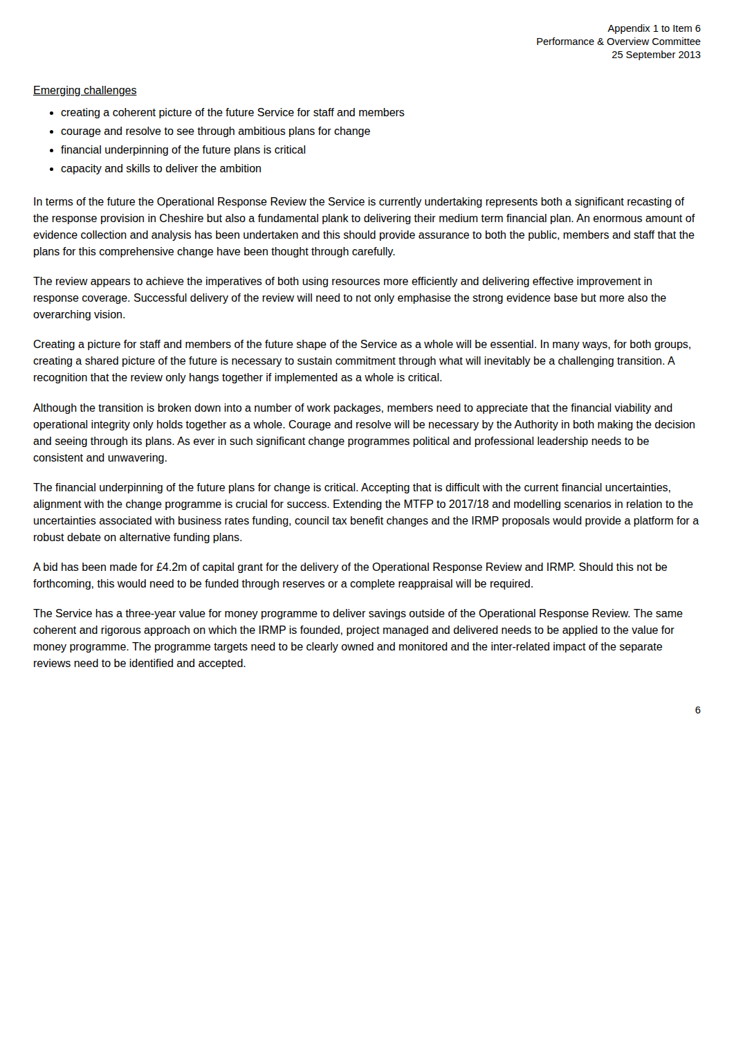Appendix 1 to Item 6
Performance & Overview Committee
25 September 2013
Emerging challenges
creating a coherent picture of the future Service for staff and members
courage and resolve to see through ambitious plans for change
financial underpinning of the future plans is critical
capacity and skills to deliver the ambition
In terms of the future the Operational Response Review the Service is currently undertaking represents both a significant recasting of the response provision in Cheshire but also a fundamental plank to delivering their medium term financial plan. An enormous amount of evidence collection and analysis has been undertaken and this should provide assurance to both the public, members and staff that the plans for this comprehensive change have been thought through carefully.
The review appears to achieve the imperatives of both using resources more efficiently and delivering effective improvement in response coverage. Successful delivery of the review will need to not only emphasise the strong evidence base but more also the overarching vision.
Creating a picture for staff and members of the future shape of the Service as a whole will be essential. In many ways, for both groups, creating a shared picture of the future is necessary to sustain commitment through what will inevitably be a challenging transition. A recognition that the review only hangs together if implemented as a whole is critical.
Although the transition is broken down into a number of work packages, members need to appreciate that the financial viability and operational integrity only holds together as a whole. Courage and resolve will be necessary by the Authority in both making the decision and seeing through its plans. As ever in such significant change programmes political and professional leadership needs to be consistent and unwavering.
The financial underpinning of the future plans for change is critical. Accepting that is difficult with the current financial uncertainties, alignment with the change programme is crucial for success. Extending the MTFP to 2017/18 and modelling scenarios in relation to the uncertainties associated with business rates funding, council tax benefit changes and the IRMP proposals would provide a platform for a robust debate on alternative funding plans.
A bid has been made for £4.2m of capital grant for the delivery of the Operational Response Review and IRMP. Should this not be forthcoming, this would need to be funded through reserves or a complete reappraisal will be required.
The Service has a three-year value for money programme to deliver savings outside of the Operational Response Review. The same coherent and rigorous approach on which the IRMP is founded, project managed and delivered needs to be applied to the value for money programme. The programme targets need to be clearly owned and monitored and the inter-related impact of the separate reviews need to be identified and accepted.
6